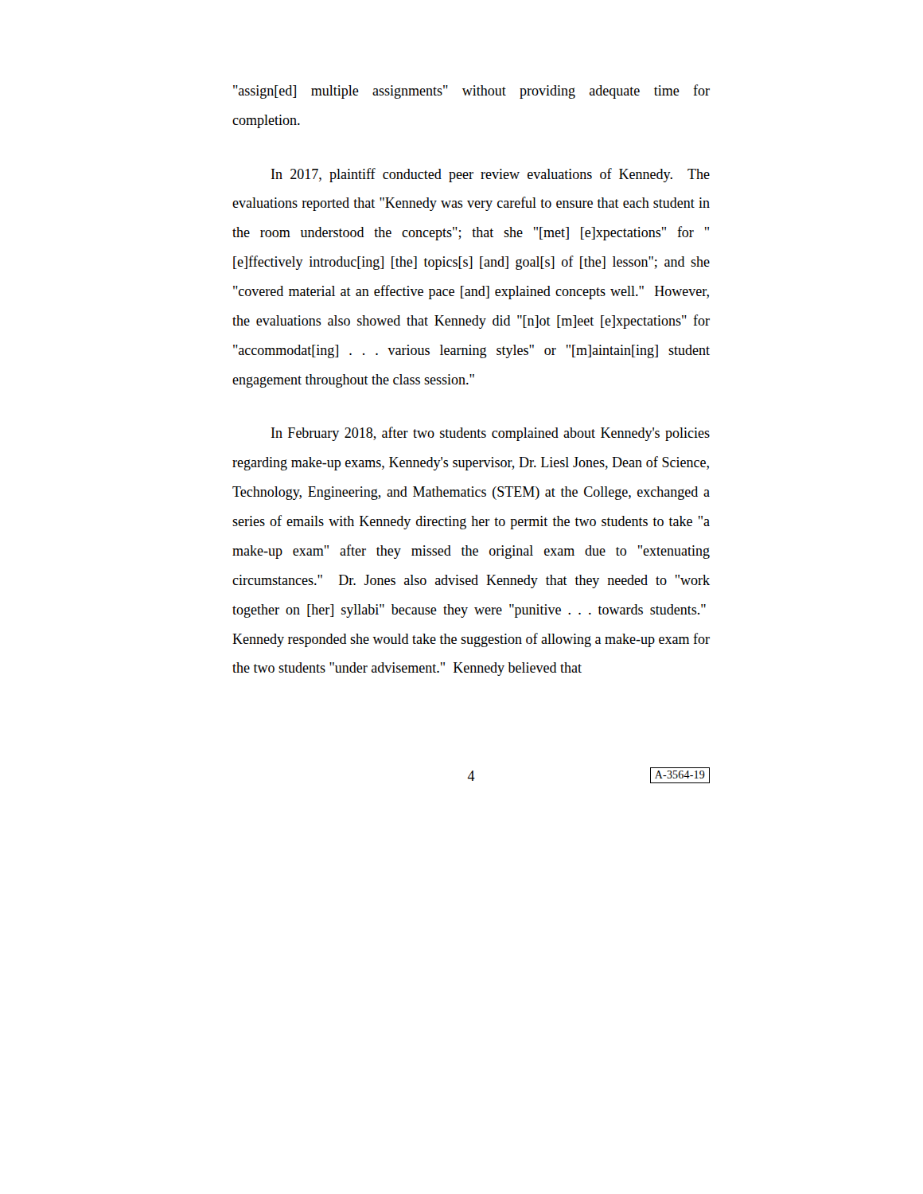"assign[ed] multiple assignments" without providing adequate time for completion.
In 2017, plaintiff conducted peer review evaluations of Kennedy. The evaluations reported that "Kennedy was very careful to ensure that each student in the room understood the concepts"; that she "[met] [e]xpectations" for "[e]ffectively introduc[ing] [the] topics[s] [and] goal[s] of [the] lesson"; and she "covered material at an effective pace [and] explained concepts well." However, the evaluations also showed that Kennedy did "[n]ot [m]eet [e]xpectations" for "accommodat[ing] . . . various learning styles" or "[m]aintain[ing] student engagement throughout the class session."
In February 2018, after two students complained about Kennedy's policies regarding make-up exams, Kennedy's supervisor, Dr. Liesl Jones, Dean of Science, Technology, Engineering, and Mathematics (STEM) at the College, exchanged a series of emails with Kennedy directing her to permit the two students to take "a make-up exam" after they missed the original exam due to "extenuating circumstances." Dr. Jones also advised Kennedy that they needed to "work together on [her] syllabi" because they were "punitive . . . towards students." Kennedy responded she would take the suggestion of allowing a make-up exam for the two students "under advisement." Kennedy believed that
4 A-3564-19